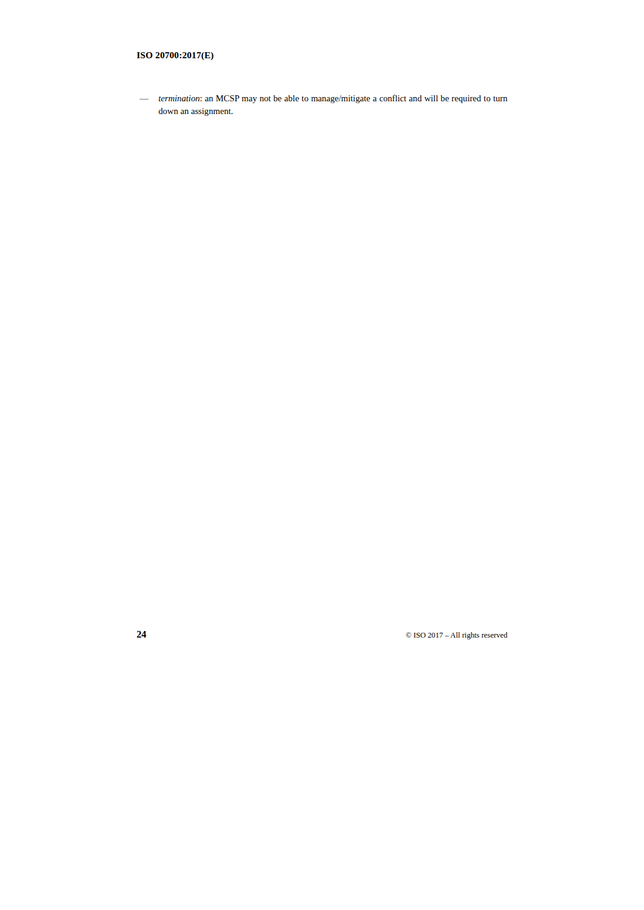ISO 20700:2017(E)
termination: an MCSP may not be able to manage/mitigate a conflict and will be required to turn down an assignment.
24
© ISO 2017 – All rights reserved